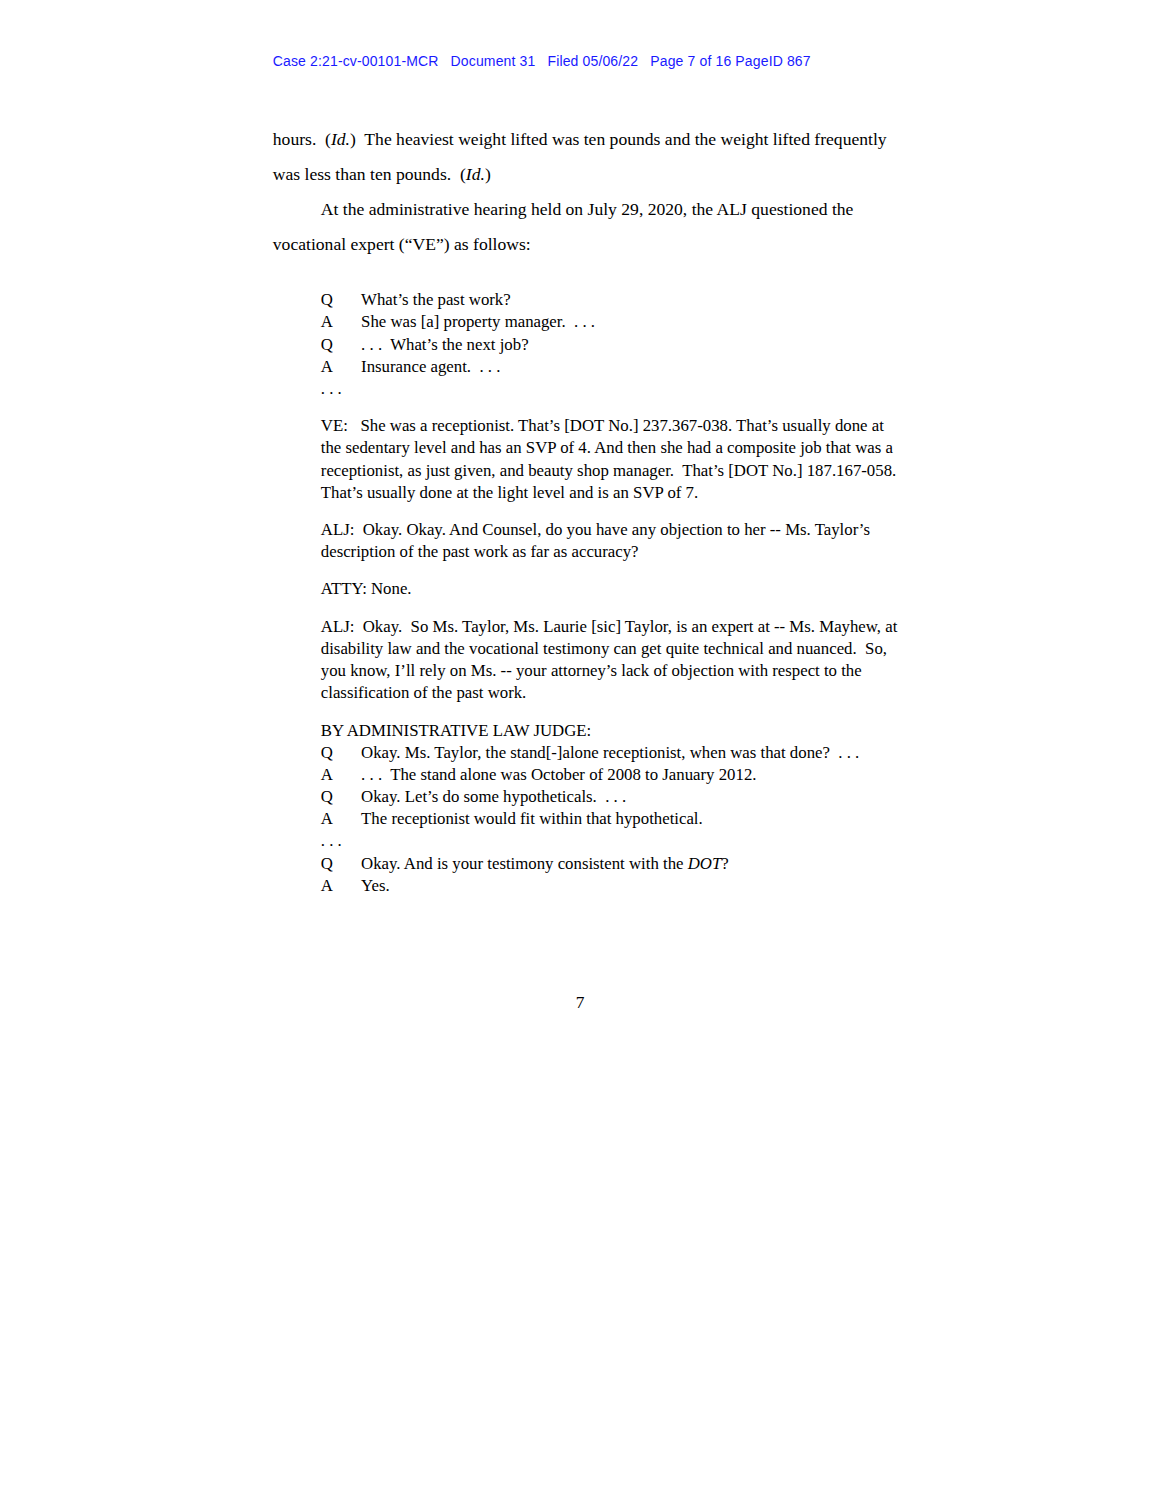Case 2:21-cv-00101-MCR Document 31 Filed 05/06/22 Page 7 of 16 PageID 867
hours. (Id.) The heaviest weight lifted was ten pounds and the weight lifted frequently was less than ten pounds. (Id.)
At the administrative hearing held on July 29, 2020, the ALJ questioned the vocational expert (“VE”) as follows:
Q
What’s the past work?
A
She was [a] property manager. . . .
Q
. . . What’s the next job?
A
Insurance agent. . . .
. . .
VE: She was a receptionist. That’s [DOT No.] 237.367-038. That’s usually done at the sedentary level and has an SVP of 4. And then she had a composite job that was a receptionist, as just given, and beauty shop manager. That’s [DOT No.] 187.167-058. That’s usually done at the light level and is an SVP of 7.
ALJ: Okay. Okay. And Counsel, do you have any objection to her -- Ms. Taylor’s description of the past work as far as accuracy?
ATTY: None.
ALJ: Okay. So Ms. Taylor, Ms. Laurie [sic] Taylor, is an expert at -- Ms. Mayhew, at disability law and the vocational testimony can get quite technical and nuanced. So, you know, I’ll rely on Ms. -- your attorney’s lack of objection with respect to the classification of the past work.
BY ADMINISTRATIVE LAW JUDGE:
Q
Okay. Ms. Taylor, the stand[-]alone receptionist, when was that done? . . .
A
. . . The stand alone was October of 2008 to January 2012.
Q
Okay. Let’s do some hypotheticals. . . .
A
The receptionist would fit within that hypothetical.
. . .
Q
Okay. And is your testimony consistent with the DOT?
A
Yes.
7